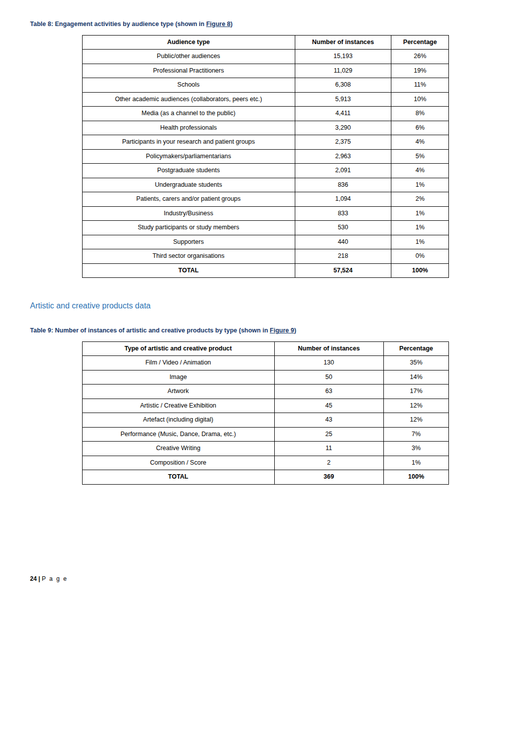Table 8: Engagement activities by audience type (shown in Figure 8)
| Audience type | Number of instances | Percentage |
| --- | --- | --- |
| Public/other audiences | 15,193 | 26% |
| Professional Practitioners | 11,029 | 19% |
| Schools | 6,308 | 11% |
| Other academic audiences (collaborators, peers etc.) | 5,913 | 10% |
| Media (as a channel to the public) | 4,411 | 8% |
| Health professionals | 3,290 | 6% |
| Participants in your research and patient groups | 2,375 | 4% |
| Policymakers/parliamentarians | 2,963 | 5% |
| Postgraduate students | 2,091 | 4% |
| Undergraduate students | 836 | 1% |
| Patients, carers and/or patient groups | 1,094 | 2% |
| Industry/Business | 833 | 1% |
| Study participants or study members | 530 | 1% |
| Supporters | 440 | 1% |
| Third sector organisations | 218 | 0% |
| TOTAL | 57,524 | 100% |
Artistic and creative products data
Table 9: Number of instances of artistic and creative products by type (shown in Figure 9)
| Type of artistic and creative product | Number of instances | Percentage |
| --- | --- | --- |
| Film / Video / Animation | 130 | 35% |
| Image | 50 | 14% |
| Artwork | 63 | 17% |
| Artistic / Creative Exhibition | 45 | 12% |
| Artefact (including digital) | 43 | 12% |
| Performance (Music, Dance, Drama, etc.) | 25 | 7% |
| Creative Writing | 11 | 3% |
| Composition / Score | 2 | 1% |
| TOTAL | 369 | 100% |
24 | P a g e